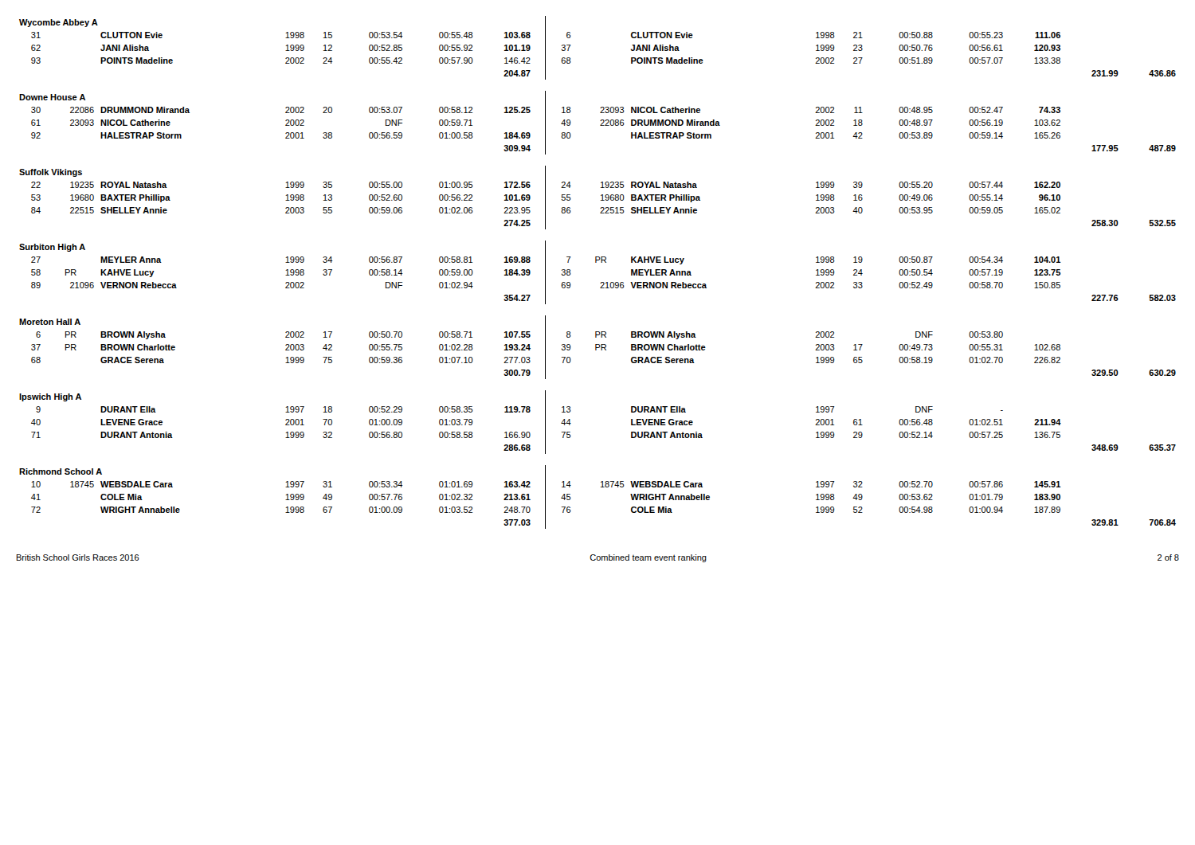| Wycombe Abbey A | | |
| 31 | | CLUTTON Evie | 1998 | 15 | 00:53.54 | 00:55.48 | 103.68 | | 6 | | CLUTTON Evie | 1998 | 21 | 00:50.88 | 00:55.23 | 111.06 | | |
| 62 | | JANI Alisha | 1999 | 12 | 00:52.85 | 00:55.92 | 101.19 | | 37 | | JANI Alisha | 1999 | 23 | 00:50.76 | 00:56.61 | 120.93 | | |
| 93 | | POINTS Madeline | 2002 | 24 | 00:55.42 | 00:57.90 | 146.42 | | 68 | | POINTS Madeline | 2002 | 27 | 00:51.89 | 00:57.07 | 133.38 | | |
| | 204.87 | | | 231.99 | 436.86 |
| Downe House A | | |
| 30 | 22086 | DRUMMOND Miranda | 2002 | 20 | 00:53.07 | 00:58.12 | 125.25 | | 18 | 23093 | NICOL Catherine | 2002 | 11 | 00:48.95 | 00:52.47 | 74.33 | | |
| 61 | 23093 | NICOL Catherine | 2002 | | DNF | 00:59.71 | | | 49 | 22086 | DRUMMOND Miranda | 2002 | 18 | 00:48.97 | 00:56.19 | 103.62 | | |
| 92 | | HALESTRAP Storm | 2001 | 38 | 00:56.59 | 01:00.58 | 184.69 | | 80 | | HALESTRAP Storm | 2001 | 42 | 00:53.89 | 00:59.14 | 165.26 | | |
| | 309.94 | | | 177.95 | 487.89 |
| Suffolk Vikings | | |
| 22 | 19235 | ROYAL Natasha | 1999 | 35 | 00:55.00 | 01:00.95 | 172.56 | | 24 | 19235 | ROYAL Natasha | 1999 | 39 | 00:55.20 | 00:57.44 | 162.20 | | |
| 53 | 19680 | BAXTER Phillipa | 1998 | 13 | 00:52.60 | 00:56.22 | 101.69 | | 55 | 19680 | BAXTER Phillipa | 1998 | 16 | 00:49.06 | 00:55.14 | 96.10 | | |
| 84 | 22515 | SHELLEY Annie | 2003 | 55 | 00:59.06 | 01:02.06 | 223.95 | | 86 | 22515 | SHELLEY Annie | 2003 | 40 | 00:53.95 | 00:59.05 | 165.02 | | |
| | 274.25 | | | 258.30 | 532.55 |
| Surbiton High A | | |
| 27 | | MEYLER Anna | 1999 | 34 | 00:56.87 | 00:58.81 | 169.88 | | 7 | PR | KAHVE Lucy | 1998 | 19 | 00:50.87 | 00:54.34 | 104.01 | | |
| 58 | PR | KAHVE Lucy | 1998 | 37 | 00:58.14 | 00:59.00 | 184.39 | | 38 | | MEYLER Anna | 1999 | 24 | 00:50.54 | 00:57.19 | 123.75 | | |
| 89 | 21096 | VERNON Rebecca | 2002 | | DNF | 01:02.94 | | | 69 | 21096 | VERNON Rebecca | 2002 | 33 | 00:52.49 | 00:58.70 | 150.85 | | |
| | 354.27 | | | 227.76 | 582.03 |
| Moreton Hall A | | |
| 6 | PR | BROWN Alysha | 2002 | 17 | 00:50.70 | 00:58.71 | 107.55 | | 8 | PR | BROWN Alysha | 2002 | | DNF | 00:53.80 | | | |
| 37 | PR | BROWN Charlotte | 2003 | 42 | 00:55.75 | 01:02.28 | 193.24 | | 39 | PR | BROWN Charlotte | 2003 | 17 | 00:49.73 | 00:55.31 | 102.68 | | |
| 68 | | GRACE Serena | 1999 | 75 | 00:59.36 | 01:07.10 | 277.03 | | 70 | | GRACE Serena | 1999 | 65 | 00:58.19 | 01:02.70 | 226.82 | | |
| | 300.79 | | | 329.50 | 630.29 |
| Ipswich High A | | |
| 9 | | DURANT Ella | 1997 | 18 | 00:52.29 | 00:58.35 | 119.78 | | 13 | | DURANT Ella | 1997 | | DNF | - | | | |
| 40 | | LEVENE Grace | 2001 | 70 | 01:00.09 | 01:03.79 | | | 44 | | LEVENE Grace | 2001 | 61 | 00:56.48 | 01:02.51 | 211.94 | | |
| 71 | | DURANT Antonia | 1999 | 32 | 00:56.80 | 00:58.58 | 166.90 | | 75 | | DURANT Antonia | 1999 | 29 | 00:52.14 | 00:57.25 | 136.75 | | |
| | 286.68 | | | 348.69 | 635.37 |
| Richmond School A | | |
| 10 | 18745 | WEBSDALE Cara | 1997 | 31 | 00:53.34 | 01:01.69 | 163.42 | | 14 | 18745 | WEBSDALE Cara | 1997 | 32 | 00:52.70 | 00:57.86 | 145.91 | | |
| 41 | | COLE Mia | 1999 | 49 | 00:57.76 | 01:02.32 | 213.61 | | 45 | | WRIGHT Annabelle | 1998 | 49 | 00:53.62 | 01:01.79 | 183.90 | | |
| 72 | | WRIGHT Annabelle | 1998 | 67 | 01:00.09 | 01:03.52 | 248.70 | | 76 | | COLE Mia | 1999 | 52 | 00:54.98 | 01:00.94 | 187.89 | | |
| | 377.03 | | | 329.81 | 706.84 |
British School Girls Races 2016 Combined team event ranking 2 of 8